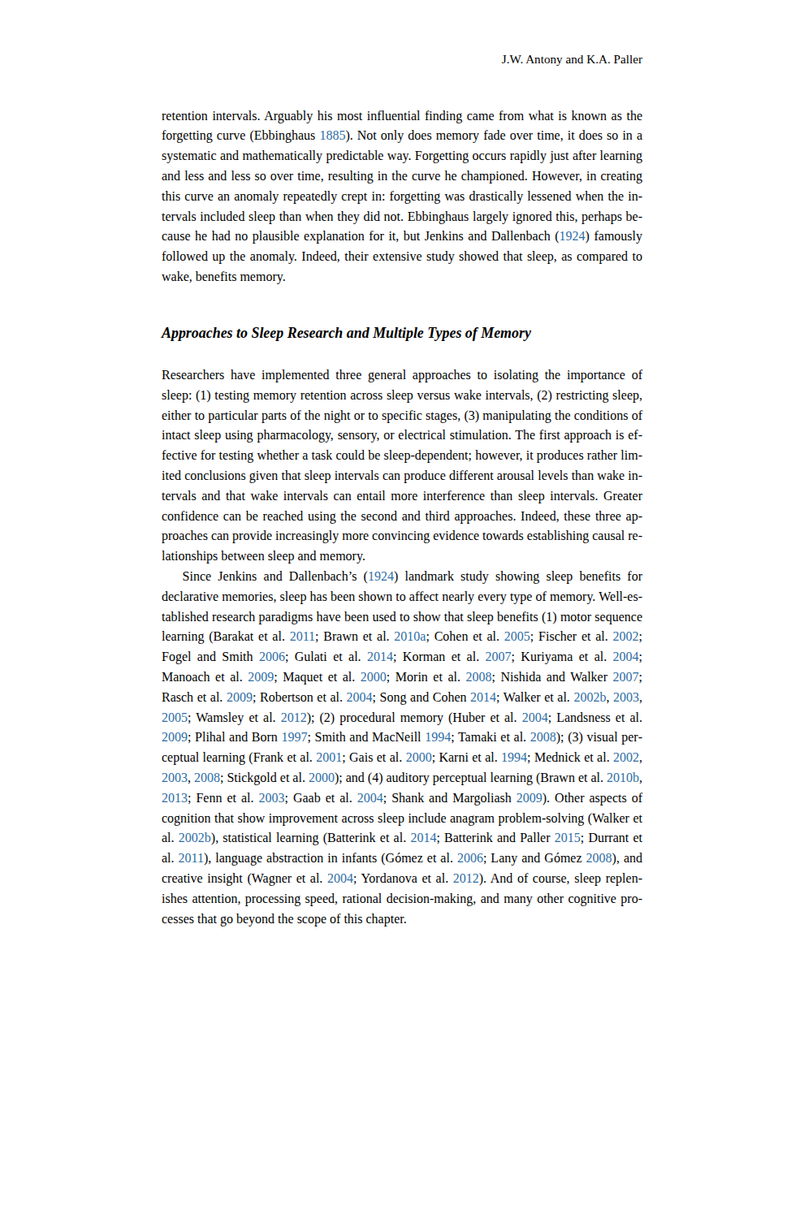J.W. Antony and K.A. Paller
retention intervals. Arguably his most influential finding came from what is known as the forgetting curve (Ebbinghaus 1885). Not only does memory fade over time, it does so in a systematic and mathematically predictable way. Forgetting occurs rapidly just after learning and less and less so over time, resulting in the curve he championed. However, in creating this curve an anomaly repeatedly crept in: forgetting was drastically lessened when the intervals included sleep than when they did not. Ebbinghaus largely ignored this, perhaps because he had no plausible explanation for it, but Jenkins and Dallenbach (1924) famously followed up the anomaly. Indeed, their extensive study showed that sleep, as compared to wake, benefits memory.
Approaches to Sleep Research and Multiple Types of Memory
Researchers have implemented three general approaches to isolating the importance of sleep: (1) testing memory retention across sleep versus wake intervals, (2) restricting sleep, either to particular parts of the night or to specific stages, (3) manipulating the conditions of intact sleep using pharmacology, sensory, or electrical stimulation. The first approach is effective for testing whether a task could be sleep-dependent; however, it produces rather limited conclusions given that sleep intervals can produce different arousal levels than wake intervals and that wake intervals can entail more interference than sleep intervals. Greater confidence can be reached using the second and third approaches. Indeed, these three approaches can provide increasingly more convincing evidence towards establishing causal relationships between sleep and memory.
Since Jenkins and Dallenbach’s (1924) landmark study showing sleep benefits for declarative memories, sleep has been shown to affect nearly every type of memory. Well-established research paradigms have been used to show that sleep benefits (1) motor sequence learning (Barakat et al. 2011; Brawn et al. 2010a; Cohen et al. 2005; Fischer et al. 2002; Fogel and Smith 2006; Gulati et al. 2014; Korman et al. 2007; Kuriyama et al. 2004; Manoach et al. 2009; Maquet et al. 2000; Morin et al. 2008; Nishida and Walker 2007; Rasch et al. 2009; Robertson et al. 2004; Song and Cohen 2014; Walker et al. 2002b, 2003, 2005; Wamsley et al. 2012); (2) procedural memory (Huber et al. 2004; Landsness et al. 2009; Plihal and Born 1997; Smith and MacNeill 1994; Tamaki et al. 2008); (3) visual perceptual learning (Frank et al. 2001; Gais et al. 2000; Karni et al. 1994; Mednick et al. 2002, 2003, 2008; Stickgold et al. 2000); and (4) auditory perceptual learning (Brawn et al. 2010b, 2013; Fenn et al. 2003; Gaab et al. 2004; Shank and Margoliash 2009). Other aspects of cognition that show improvement across sleep include anagram problem-solving (Walker et al. 2002b), statistical learning (Batterink et al. 2014; Batterink and Paller 2015; Durrant et al. 2011), language abstraction in infants (Gómez et al. 2006; Lany and Gómez 2008), and creative insight (Wagner et al. 2004; Yordanova et al. 2012). And of course, sleep replenishes attention, processing speed, rational decision-making, and many other cognitive processes that go beyond the scope of this chapter.